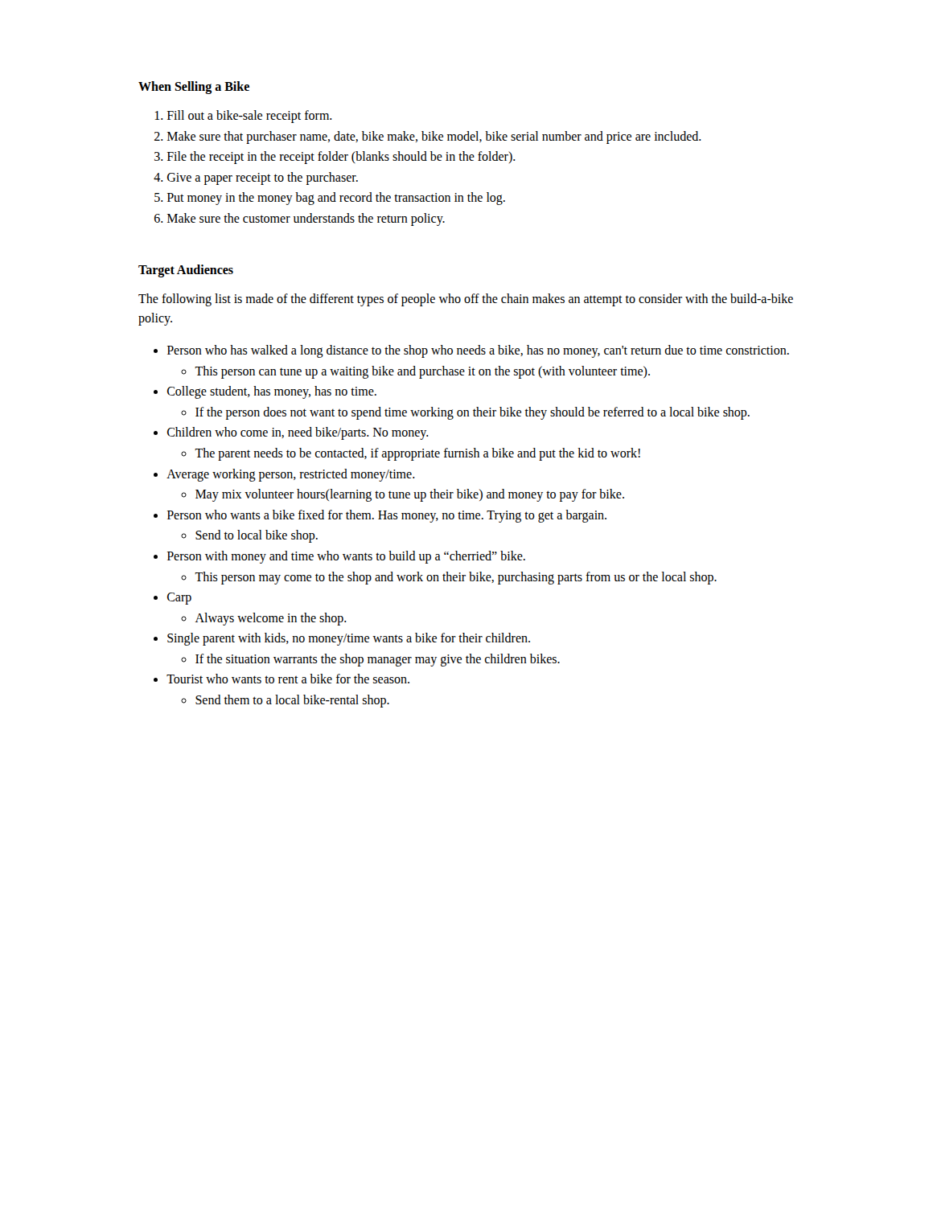When Selling a Bike
Fill out a bike-sale receipt form.
Make sure that purchaser name, date, bike make, bike model, bike serial number and price are included.
File the receipt in the receipt folder (blanks should be in the folder).
Give a paper receipt to the purchaser.
Put money in the money bag and record the transaction in the log.
Make sure the customer understands the return policy.
Target Audiences
The following list is made of the different types of people who off the chain makes an attempt to consider with the build-a-bike policy.
Person who has walked a long distance to the shop who needs a bike, has no money, can't return due to time constriction.
This person can tune up a waiting bike and purchase it on the spot (with volunteer time).
College student, has money, has no time.
If the person does not want to spend time working on their bike they should be referred to a local bike shop.
Children who come in, need bike/parts. No money.
The parent needs to be contacted, if appropriate furnish a bike and put the kid to work!
Average working person, restricted money/time.
May mix volunteer hours(learning to tune up their bike) and money to pay for bike.
Person who wants a bike fixed for them. Has money, no time. Trying to get a bargain.
Send to local bike shop.
Person with money and time who wants to build up a “cherried” bike.
This person may come to the shop and work on their bike, purchasing parts from us or the local shop.
Carp
Always welcome in the shop.
Single parent with kids, no money/time wants a bike for their children.
If the situation warrants the shop manager may give the children bikes.
Tourist who wants to rent a bike for the season.
Send them to a local bike-rental shop.